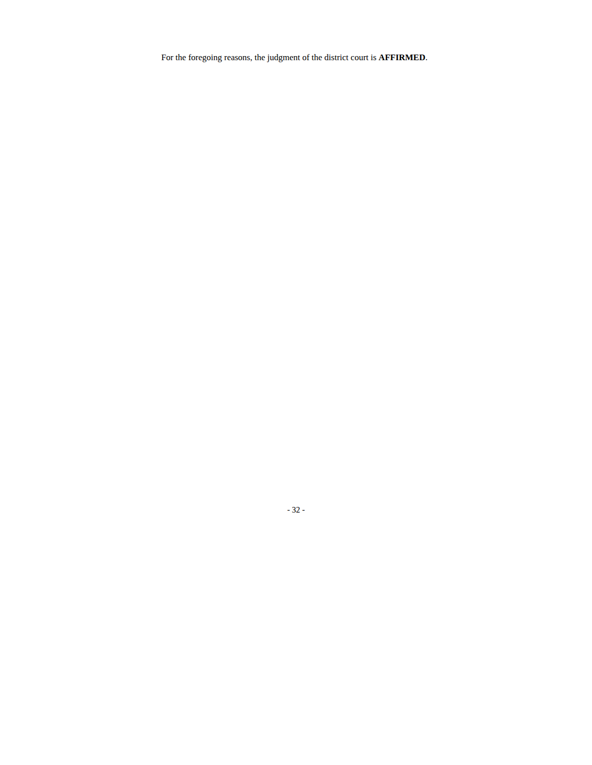For the foregoing reasons, the judgment of the district court is AFFIRMED.
- 32 -